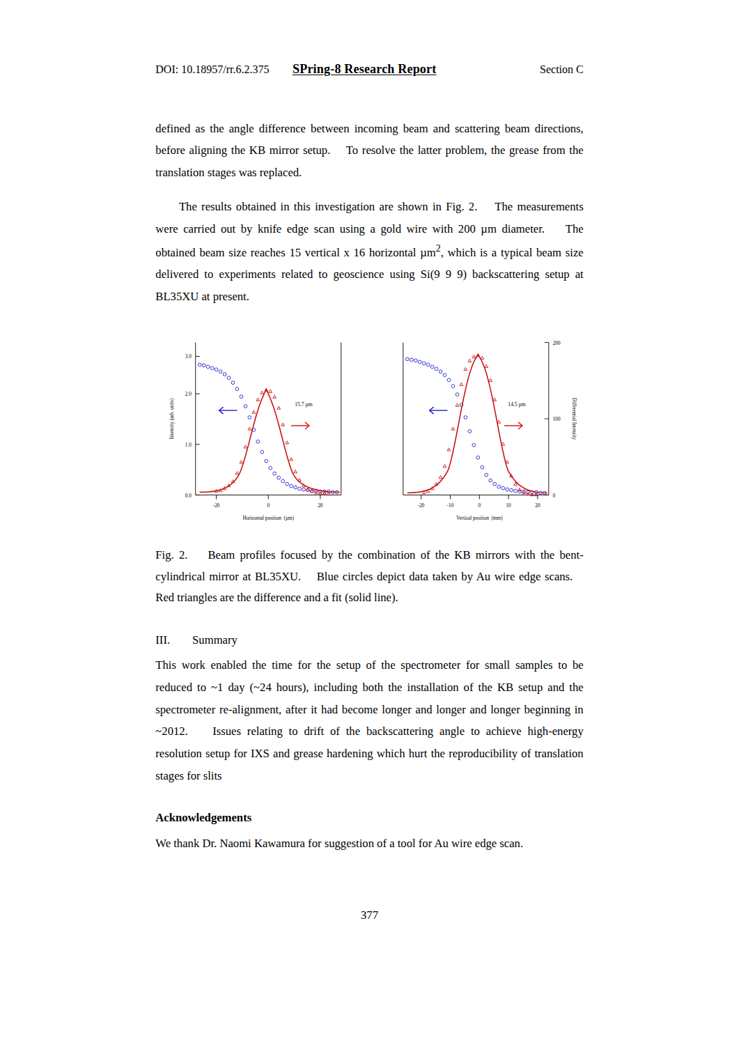DOI: 10.18957/rr.6.2.375 SPring-8 Research Report Section C
defined as the angle difference between incoming beam and scattering beam directions, before aligning the KB mirror setup. To resolve the latter problem, the grease from the translation stages was replaced.
The results obtained in this investigation are shown in Fig. 2. The measurements were carried out by knife edge scan using a gold wire with 200 µm diameter. The obtained beam size reaches 15 vertical x 16 horizontal µm2, which is a typical beam size delivered to experiments related to geoscience using Si(9 9 9) backscattering setup at BL35XU at present.
0.0 1.0 2.0 3.0 -20 0 20 Horizontal position (µm) Intensity (arb. units) 15.7 µm 0 100 200 -20 -10 0 10 20 Vertical position (mm) Differential Intensity 14.5 µm
Fig. 2. Beam profiles focused by the combination of the KB mirrors with the bent-cylindrical mirror at BL35XU. Blue circles depict data taken by Au wire edge scans. Red triangles are the difference and a fit (solid line).
III. Summary
This work enabled the time for the setup of the spectrometer for small samples to be reduced to ~1 day (~24 hours), including both the installation of the KB setup and the spectrometer re-alignment, after it had become longer and longer and longer beginning in ~2012. Issues relating to drift of the backscattering angle to achieve high-energy resolution setup for IXS and grease hardening which hurt the reproducibility of translation stages for slits
Acknowledgements
We thank Dr. Naomi Kawamura for suggestion of a tool for Au wire edge scan.
377